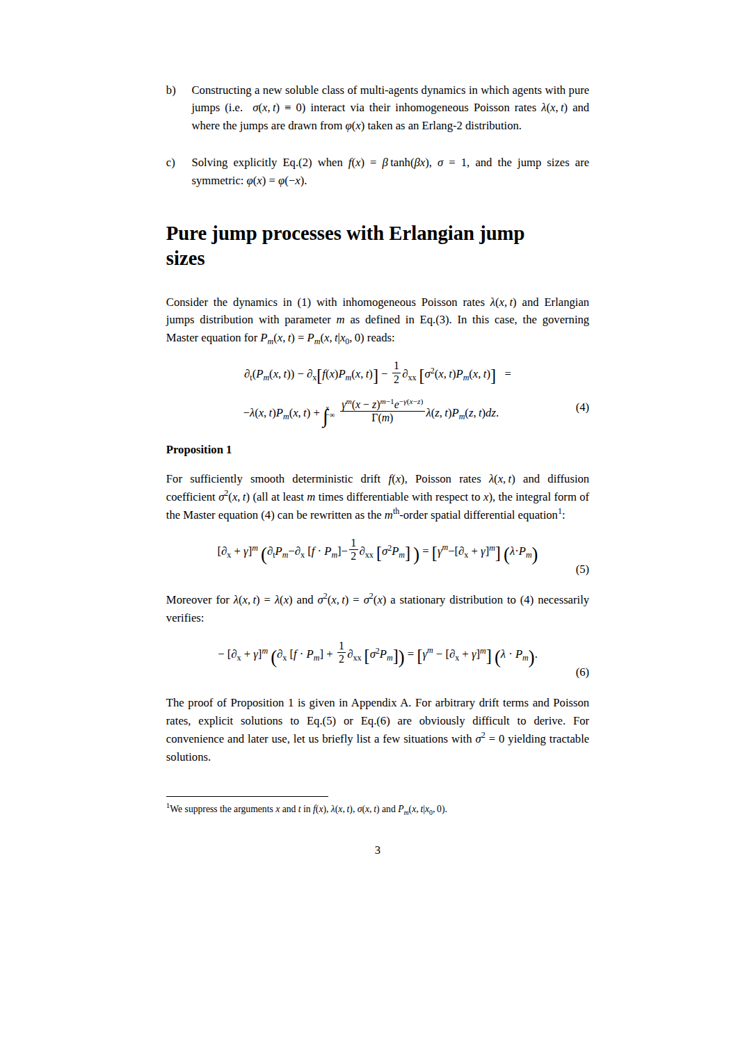b) Constructing a new soluble class of multi-agents dynamics in which agents with pure jumps (i.e. σ(x, t) ≡ 0) interact via their inhomogeneous Poisson rates λ(x, t) and where the jumps are drawn from φ(x) taken as an Erlang-2 distribution.
c) Solving explicitly Eq.(2) when f(x) = β tanh(βx), σ = 1, and the jump sizes are symmetric: φ(x) = φ(−x).
Pure jump processes with Erlangian jump
sizes
Consider the dynamics in (1) with inhomogeneous Poisson rates λ(x, t) and Erlangian jumps distribution with parameter m as defined in Eq.(3). In this case, the governing Master equation for Pm(x, t) = Pm(x, t|x0, 0) reads:
∂t(Pm(x, t)) − ∂x[f(x)Pm(x, t)] − 12∂xx [σ2(x, t)Pm(x, t)] =
−λ(x, t)Pm(x, t) + ∫x−∞ γm(x − z)m−1e−γ(x−z) Γ(m) λ(z, t)Pm(z, t)dz.(4)
Proposition 1
For sufficiently smooth deterministic drift f(x), Poisson rates λ(x, t) and diffusion coefficient σ2(x, t) (all at least m times differentiable with respect to x), the integral form of the Master equation (4) can be rewritten as the mth-order spatial differential equation1:
[∂x + γ]m (∂tPm−∂x [f · Pm]−12∂xx [σ2Pm] ) = [γm−[∂x + γ]m] (λ·Pm)
(5)
Moreover for λ(x, t) = λ(x) and σ2(x, t) = σ2(x) a stationary distribution to (4) necessarily verifies:
− [∂x + γ]m (∂x [f · Pm] + 12∂xx [σ2Pm]) = [γm − [∂x + γ]m] (λ · Pm).
(6)
The proof of Proposition 1 is given in Appendix A. For arbitrary drift terms and Poisson rates, explicit solutions to Eq.(5) or Eq.(6) are obviously difficult to derive. For convenience and later use, let us briefly list a few situations with σ2 = 0 yielding tractable solutions.
1We suppress the arguments x and t in f(x), λ(x, t), σ(x, t) and Pm(x, t|x0, 0).
3